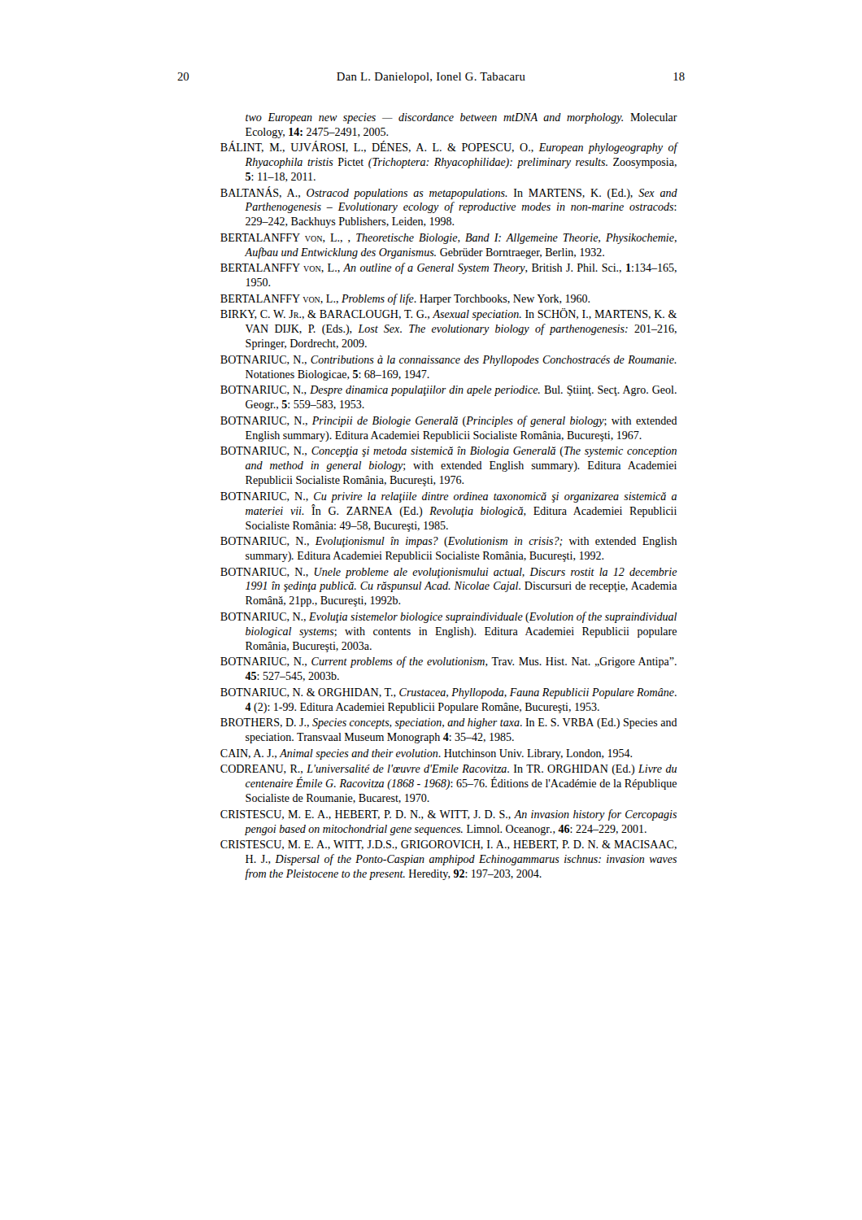20
Dan L. Danielopol, Ionel G. Tabacaru
18
two European new species — discordance between mtDNA and morphology. Molecular Ecology, 14: 2475–2491, 2005.
BÁLINT, M., UJVÁROSI, L., DÉNES, A. L. & POPESCU, O., European phylogeography of Rhyacophila tristis Pictet (Trichoptera: Rhyacophilidae): preliminary results. Zoosymposia, 5: 11–18, 2011.
BALTANÁS, A., Ostracod populations as metapopulations. In MARTENS, K. (Ed.), Sex and Parthenogenesis – Evolutionary ecology of reproductive modes in non-marine ostracods: 229–242, Backhuys Publishers, Leiden, 1998.
BERTALANFFY von, L., , Theoretische Biologie, Band I: Allgemeine Theorie, Physikochemie, Aufbau und Entwicklung des Organismus. Gebrüder Borntraeger, Berlin, 1932.
BERTALANFFY von, L., An outline of a General System Theory, British J. Phil. Sci., 1:134–165, 1950.
BERTALANFFY von, L., Problems of life. Harper Torchbooks, New York, 1960.
BIRKY, C. W. Jr., & BARACLOUGH, T. G., Asexual speciation. In SCHÖN, I., MARTENS, K. & VAN DIJK, P. (Eds.), Lost Sex. The evolutionary biology of parthenogenesis: 201–216, Springer, Dordrecht, 2009.
BOTNARIUC, N., Contributions à la connaissance des Phyllopodes Conchostracés de Roumanie. Notationes Biologicae, 5: 68–169, 1947.
BOTNARIUC, N., Despre dinamica populaţiilor din apele periodice. Bul. Ştiinţ. Secţ. Agro. Geol. Geogr., 5: 559–583, 1953.
BOTNARIUC, N., Principii de Biologie Generală (Principles of general biology; with extended English summary). Editura Academiei Republicii Socialiste România, Bucureşti, 1967.
BOTNARIUC, N., Concepţia şi metoda sistemică în Biologia Generală (The systemic conception and method in general biology; with extended English summary). Editura Academiei Republicii Socialiste România, Bucureşti, 1976.
BOTNARIUC, N., Cu privire la relaţiile dintre ordinea taxonomică şi organizarea sistemică a materiei vii. În G. ZARNEA (Ed.) Revoluţia biologică, Editura Academiei Republicii Socialiste România: 49–58, Bucureşti, 1985.
BOTNARIUC, N., Evoluţionismul în impas? (Evolutionism in crisis?; with extended English summary). Editura Academiei Republicii Socialiste România, Bucureşti, 1992.
BOTNARIUC, N., Unele probleme ale evoluţionismului actual, Discurs rostit la 12 decembrie 1991 în şedinţa publică. Cu răspunsul Acad. Nicolae Cajal. Discursuri de recepţie, Academia Română, 21pp., Bucureşti, 1992b.
BOTNARIUC, N., Evoluţia sistemelor biologice supraindividuale (Evolution of the supraindividual biological systems; with contents in English). Editura Academiei Republicii populare România, Bucureşti, 2003a.
BOTNARIUC, N., Current problems of the evolutionism, Trav. Mus. Hist. Nat. „Grigore Antipa”. 45: 527–545, 2003b.
BOTNARIUC, N. & ORGHIDAN, T., Crustacea, Phyllopoda, Fauna Republicii Populare Române. 4 (2): 1-99. Editura Academiei Republicii Populare Române, Bucureşti, 1953.
BROTHERS, D. J., Species concepts, speciation, and higher taxa. In E. S. VRBA (Ed.) Species and speciation. Transvaal Museum Monograph 4: 35–42, 1985.
CAIN, A. J., Animal species and their evolution. Hutchinson Univ. Library, London, 1954.
CODREANU, R., L'universalité de l'œuvre d'Emile Racovitza. In TR. ORGHIDAN (Ed.) Livre du centenaire Émile G. Racovitza (1868 - 1968): 65–76. Éditions de l'Académie de la République Socialiste de Roumanie, Bucarest, 1970.
CRISTESCU, M. E. A., HEBERT, P. D. N., & WITT, J. D. S., An invasion history for Cercopagis pengoi based on mitochondrial gene sequences. Limnol. Oceanogr., 46: 224–229, 2001.
CRISTESCU, M. E. A., WITT, J.D.S., GRIGOROVICH, I. A., HEBERT, P. D. N. & MACISAAC, H. J., Dispersal of the Ponto-Caspian amphipod Echinogammarus ischnus: invasion waves from the Pleistocene to the present. Heredity, 92: 197–203, 2004.